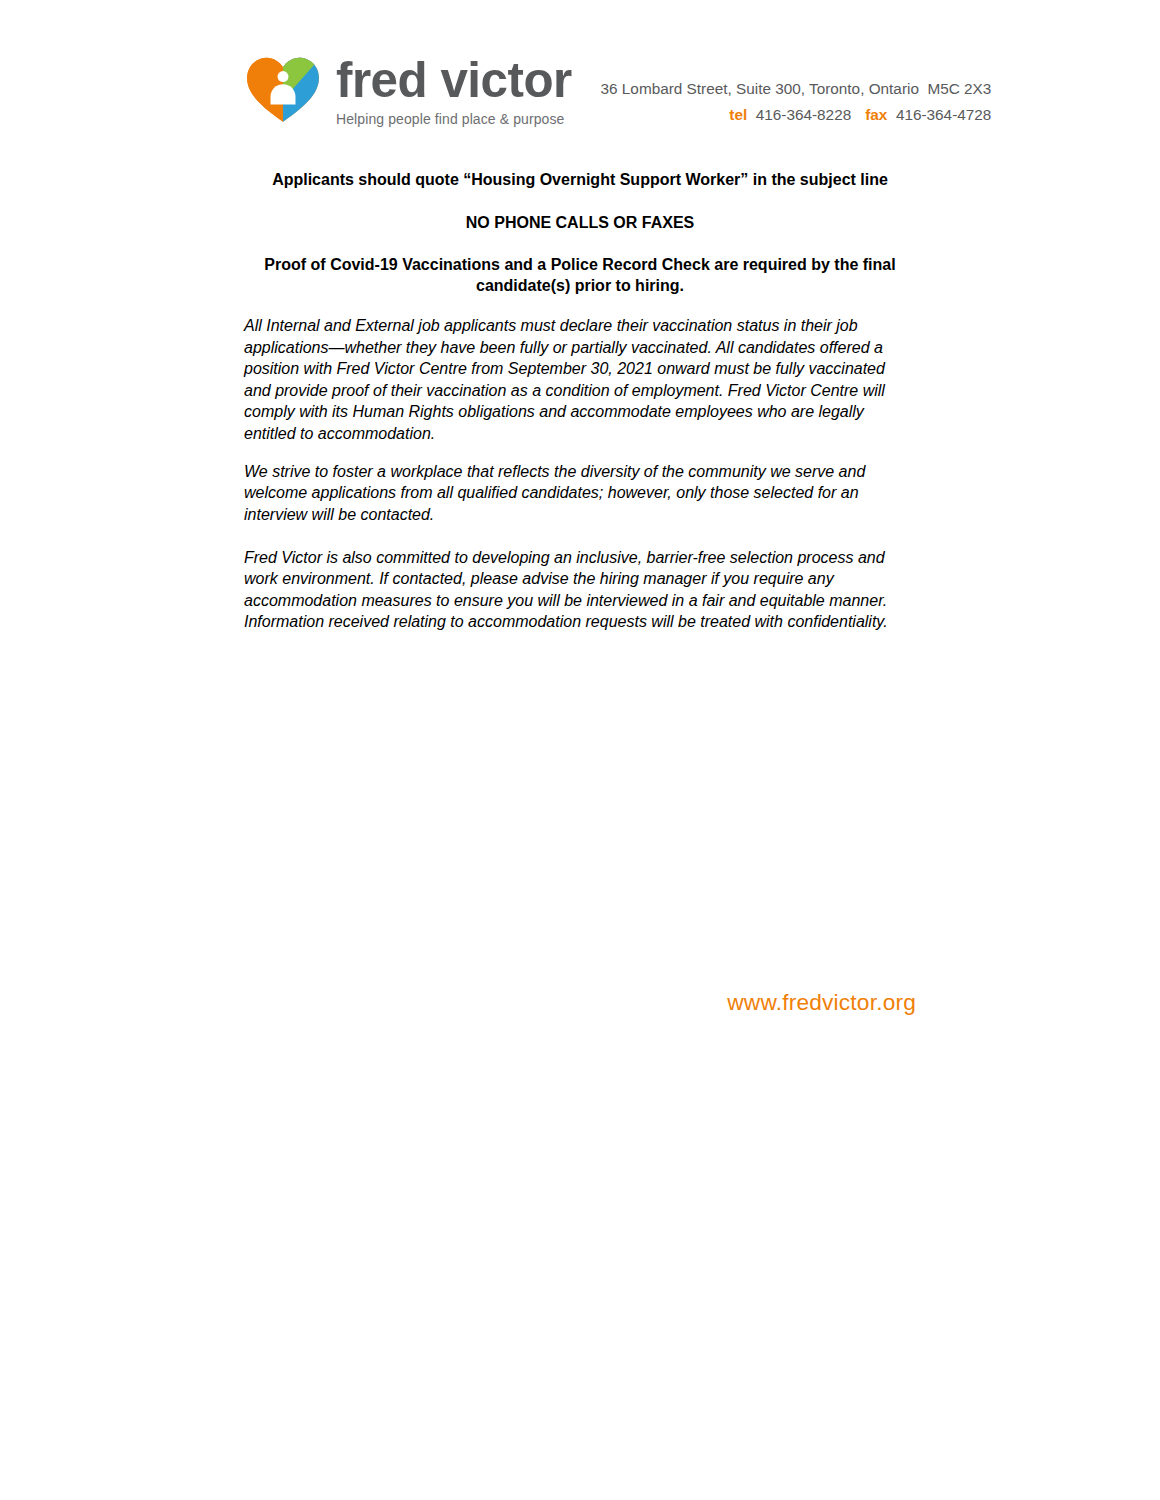fred victor
Helping people find place & purpose
36 Lombard Street, Suite 300, Toronto, Ontario M5C 2X3
tel 416-364-8228 fax 416-364-4728
Applicants should quote “Housing Overnight Support Worker” in the subject line
NO PHONE CALLS OR FAXES
Proof of Covid-19 Vaccinations and a Police Record Check are required by the final candidate(s) prior to hiring.
All Internal and External job applicants must declare their vaccination status in their job applications—whether they have been fully or partially vaccinated. All candidates offered a position with Fred Victor Centre from September 30, 2021 onward must be fully vaccinated and provide proof of their vaccination as a condition of employment. Fred Victor Centre will comply with its Human Rights obligations and accommodate employees who are legally entitled to accommodation.
We strive to foster a workplace that reflects the diversity of the community we serve and welcome applications from all qualified candidates; however, only those selected for an interview will be contacted.
Fred Victor is also committed to developing an inclusive, barrier-free selection process and work environment. If contacted, please advise the hiring manager if you require any accommodation measures to ensure you will be interviewed in a fair and equitable manner. Information received relating to accommodation requests will be treated with confidentiality.
www.fredvictor.org